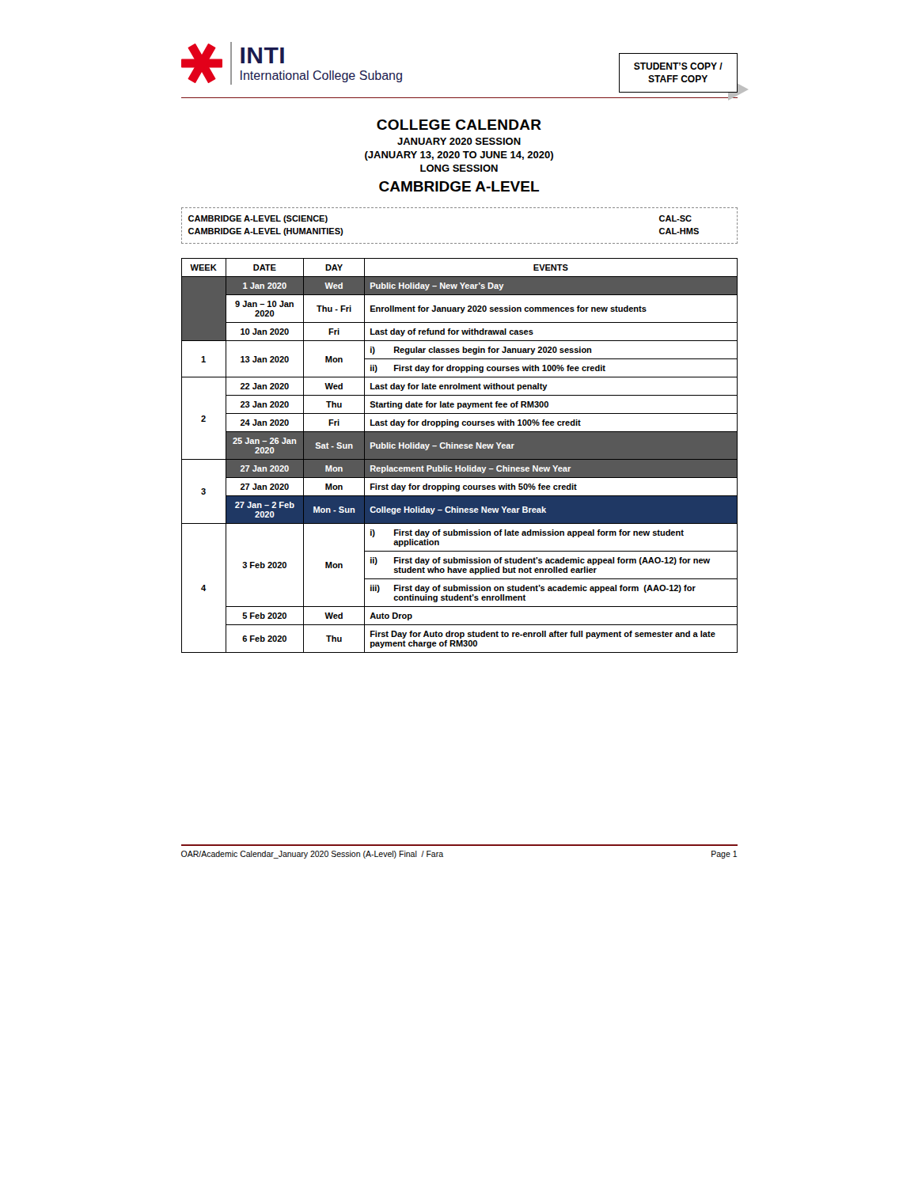INTI
International College Subang
STUDENT’S COPY /
STAFF COPY
COLLEGE CALENDAR
JANUARY 2020 SESSION
(JANUARY 13, 2020 TO JUNE 14, 2020)
LONG SESSION
CAMBRIDGE A-LEVEL
CAMBRIDGE A-LEVEL (SCIENCE)
CAMBRIDGE A-LEVEL (HUMANITIES)
CAL-SC
CAL-HMS
| WEEK | DATE | DAY | EVENTS |
| --- | --- | --- | --- |
| | 1 Jan 2020 | Wed | Public Holiday – New Year’s Day |
| 9 Jan – 10 Jan 2020 | Thu - Fri | Enrollment for January 2020 session commences for new students |
| 10 Jan 2020 | Fri | Last day of refund for withdrawal cases |
| 1 | 13 Jan 2020 | Mon | i) Regular classes begin for January 2020 session |
| ii) First day for dropping courses with 100% fee credit |
| 2 | 22 Jan 2020 | Wed | Last day for late enrolment without penalty |
| 23 Jan 2020 | Thu | Starting date for late payment fee of RM300 |
| 24 Jan 2020 | Fri | Last day for dropping courses with 100% fee credit |
| 25 Jan – 26 Jan 2020 | Sat - Sun | Public Holiday – Chinese New Year |
| 3 | 27 Jan 2020 | Mon | Replacement Public Holiday – Chinese New Year |
| 27 Jan 2020 | Mon | First day for dropping courses with 50% fee credit |
| 27 Jan – 2 Feb 2020 | Mon - Sun | College Holiday – Chinese New Year Break |
| 4 | 3 Feb 2020 | Mon | i) First day of submission of late admission appeal form for new student application |
| ii) First day of submission of student’s academic appeal form (AAO-12) for new student who have applied but not enrolled earlier |
| iii) First day of submission on student’s academic appeal form (AAO-12) for continuing student’s enrollment |
| 5 Feb 2020 | Wed | Auto Drop |
| 6 Feb 2020 | Thu | First Day for Auto drop student to re-enroll after full payment of semester and a late payment charge of RM300 |
OAR/Academic Calendar_January 2020 Session (A-Level) Final / Fara
Page 1